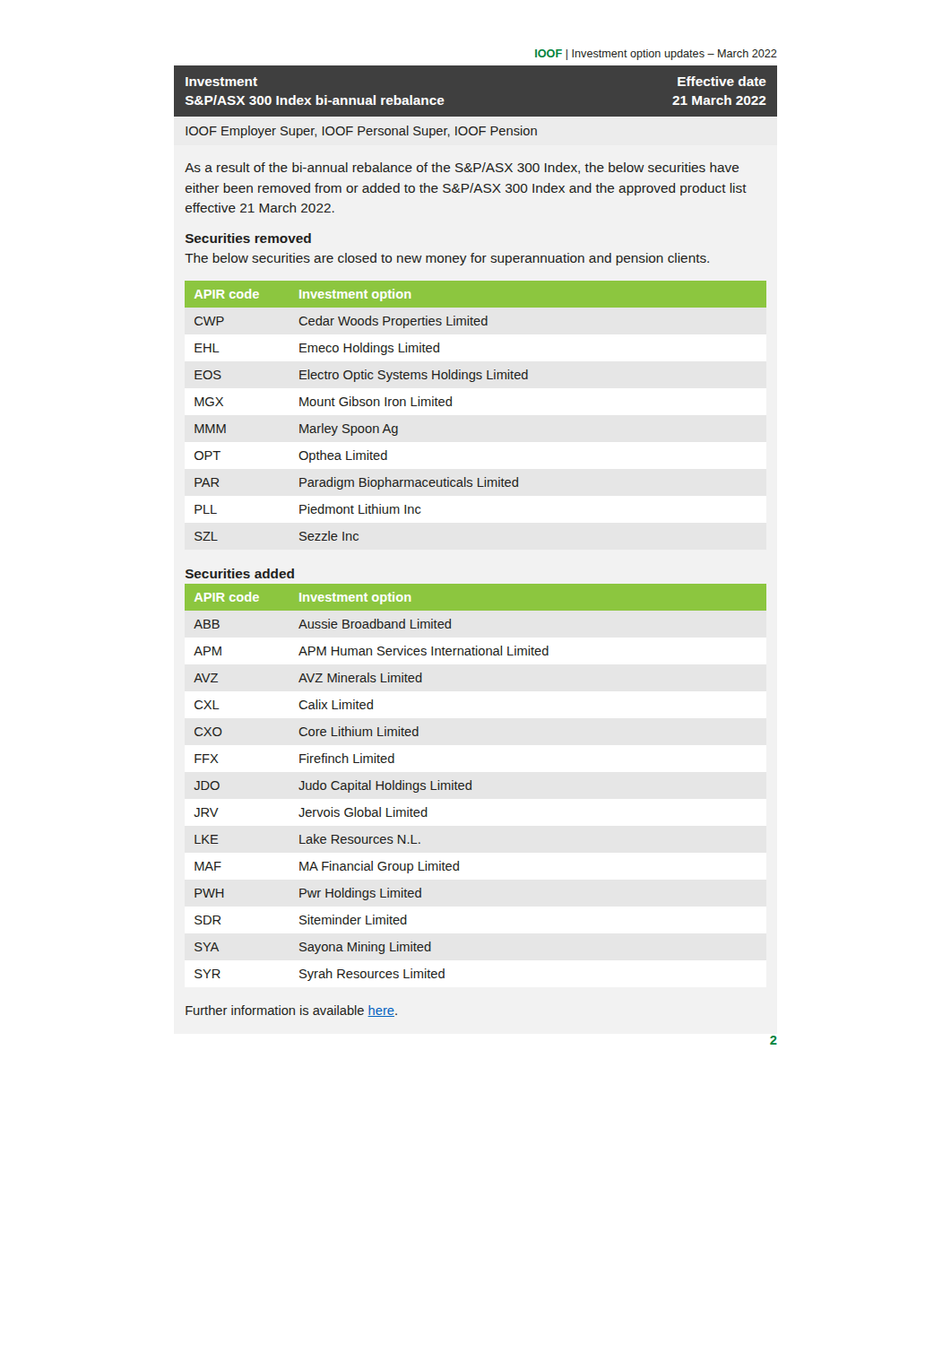IOOF | Investment option updates – March 2022
Investment
S&P/ASX 300 Index bi-annual rebalance
Effective date
21 March 2022
IOOF Employer Super, IOOF Personal Super, IOOF Pension
As a result of the bi-annual rebalance of the S&P/ASX 300 Index, the below securities have either been removed from or added to the S&P/ASX 300 Index and the approved product list effective 21 March 2022.
Securities removed
The below securities are closed to new money for superannuation and pension clients.
| APIR code | Investment option |
| --- | --- |
| CWP | Cedar Woods Properties Limited |
| EHL | Emeco Holdings Limited |
| EOS | Electro Optic Systems Holdings Limited |
| MGX | Mount Gibson Iron Limited |
| MMM | Marley Spoon Ag |
| OPT | Opthea Limited |
| PAR | Paradigm Biopharmaceuticals Limited |
| PLL | Piedmont Lithium Inc |
| SZL | Sezzle Inc |
Securities added
| APIR code | Investment option |
| --- | --- |
| ABB | Aussie Broadband Limited |
| APM | APM Human Services International Limited |
| AVZ | AVZ Minerals Limited |
| CXL | Calix Limited |
| CXO | Core Lithium Limited |
| FFX | Firefinch Limited |
| JDO | Judo Capital Holdings Limited |
| JRV | Jervois Global Limited |
| LKE | Lake Resources N.L. |
| MAF | MA Financial Group Limited |
| PWH | Pwr Holdings Limited |
| SDR | Siteminder Limited |
| SYA | Sayona Mining Limited |
| SYR | Syrah Resources Limited |
Further information is available here.
2